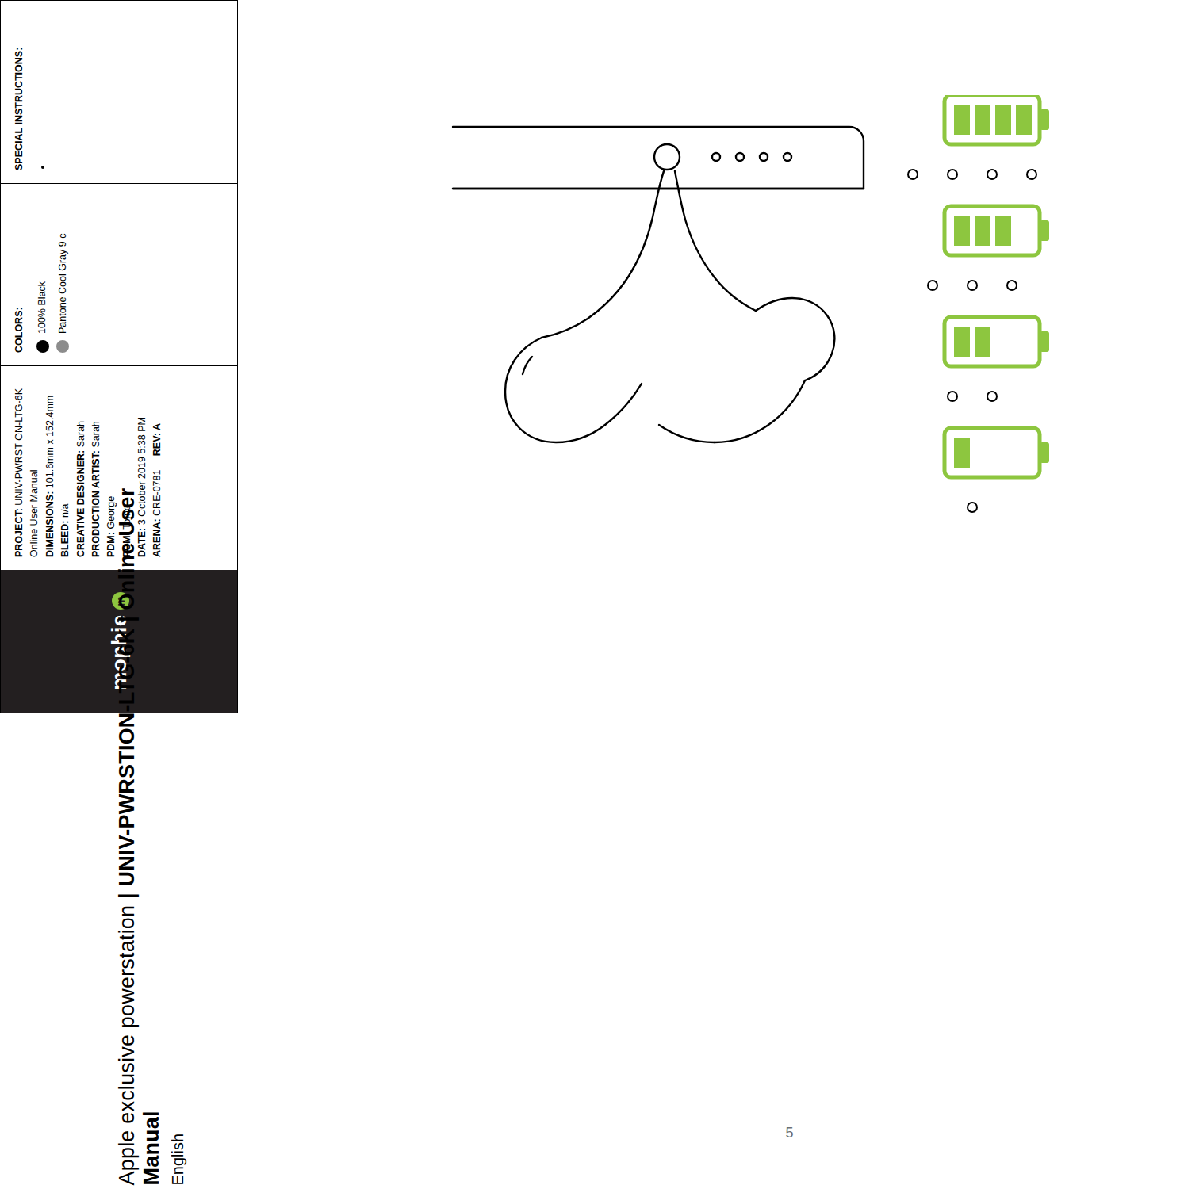mophiem
PROJECT: UNIV-PWRSTION-LTG-6K Online User Manual
DIMENSIONS: 101.6mm x 152.4mm
BLEED: n/a
CREATIVE DESIGNER: Sarah
PRODUCTION ARTIST: Sarah
PDM: George
PCM: Tomo
DATE: 3 October 2019 5:38 PM
ARENA: CRE-0781 REV: A
COLORS:
100% Black
Pantone Cool Gray 9 c
SPECIAL INSTRUCTIONS:
Apple exclusive powerstation | UNIV-PWRSTION-LTG-6K | Online User Manual
English
5